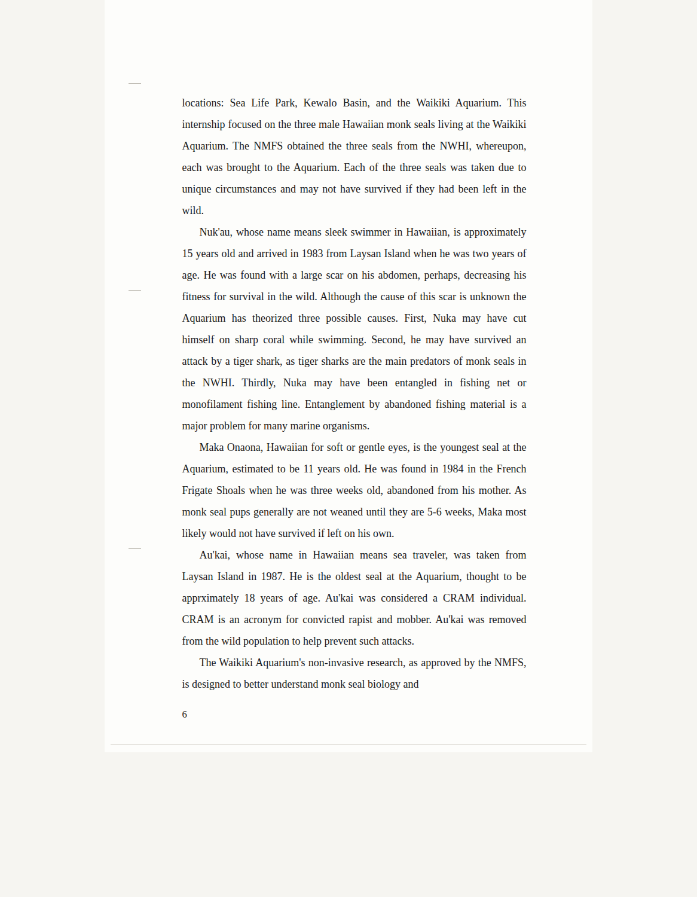locations: Sea Life Park, Kewalo Basin, and the Waikiki Aquarium. This internship focused on the three male Hawaiian monk seals living at the Waikiki Aquarium. The NMFS obtained the three seals from the NWHI, whereupon, each was brought to the Aquarium. Each of the three seals was taken due to unique circumstances and may not have survived if they had been left in the wild.
Nuk'au, whose name means sleek swimmer in Hawaiian, is approximately 15 years old and arrived in 1983 from Laysan Island when he was two years of age. He was found with a large scar on his abdomen, perhaps, decreasing his fitness for survival in the wild. Although the cause of this scar is unknown the Aquarium has theorized three possible causes. First, Nuka may have cut himself on sharp coral while swimming. Second, he may have survived an attack by a tiger shark, as tiger sharks are the main predators of monk seals in the NWHI. Thirdly, Nuka may have been entangled in fishing net or monofilament fishing line. Entanglement by abandoned fishing material is a major problem for many marine organisms.
Maka Onaona, Hawaiian for soft or gentle eyes, is the youngest seal at the Aquarium, estimated to be 11 years old. He was found in 1984 in the French Frigate Shoals when he was three weeks old, abandoned from his mother. As monk seal pups generally are not weaned until they are 5-6 weeks, Maka most likely would not have survived if left on his own.
Au'kai, whose name in Hawaiian means sea traveler, was taken from Laysan Island in 1987. He is the oldest seal at the Aquarium, thought to be apprximately 18 years of age. Au'kai was considered a CRAM individual. CRAM is an acronym for convicted rapist and mobber. Au'kai was removed from the wild population to help prevent such attacks.
The Waikiki Aquarium's non-invasive research, as approved by the NMFS, is designed to better understand monk seal biology and
6